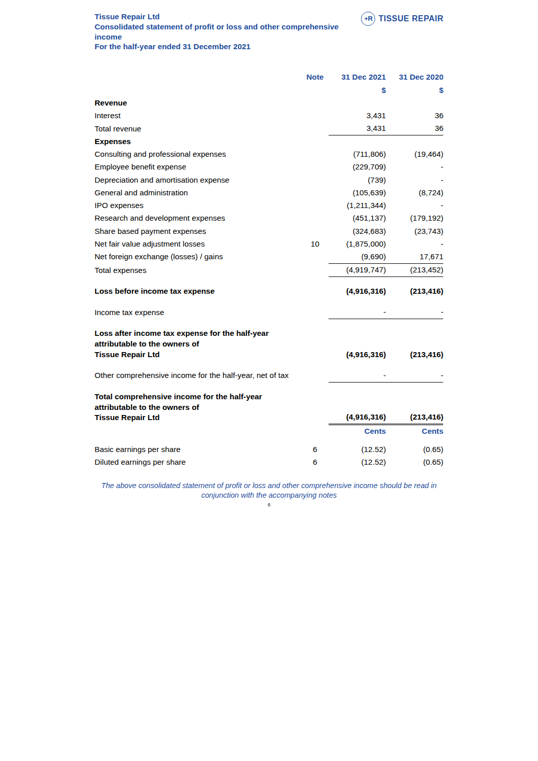Tissue Repair Ltd
Consolidated statement of profit or loss and other comprehensive income
For the half-year ended 31 December 2021
+R TISSUE REPAIR
| | Note | 31 Dec 2021 | 31 Dec 2020 |
| --- | --- | --- | --- |
| | | $ | $ |
| Revenue | | | |
| Interest | | 3,431 | 36 |
| Total revenue | | 3,431 | 36 |
| Expenses | | | |
| Consulting and professional expenses | | (711,806) | (19,464) |
| Employee benefit expense | | (229,709) | - |
| Depreciation and amortisation expense | | (739) | - |
| General and administration | | (105,639) | (8,724) |
| IPO expenses | | (1,211,344) | - |
| Research and development expenses | | (451,137) | (179,192) |
| Share based payment expenses | | (324,683) | (23,743) |
| Net fair value adjustment losses | 10 | (1,875,000) | - |
| Net foreign exchange (losses) / gains | | (9,690) | 17,671 |
| Total expenses | | (4,919,747) | (213,452) |
| Loss before income tax expense | | (4,916,316) | (213,416) |
| Income tax expense | | - | - |
| Loss after income tax expense for the half-year attributable to the owners of Tissue Repair Ltd | | (4,916,316) | (213,416) |
| Other comprehensive income for the half-year, net of tax | | - | - |
| Total comprehensive income for the half-year attributable to the owners of Tissue Repair Ltd | | (4,916,316) | (213,416) |
| | | Cents | Cents |
| Basic earnings per share | 6 | (12.52) | (0.65) |
| Diluted earnings per share | 6 | (12.52) | (0.65) |
The above consolidated statement of profit or loss and other comprehensive income should be read in conjunction with the accompanying notes
6